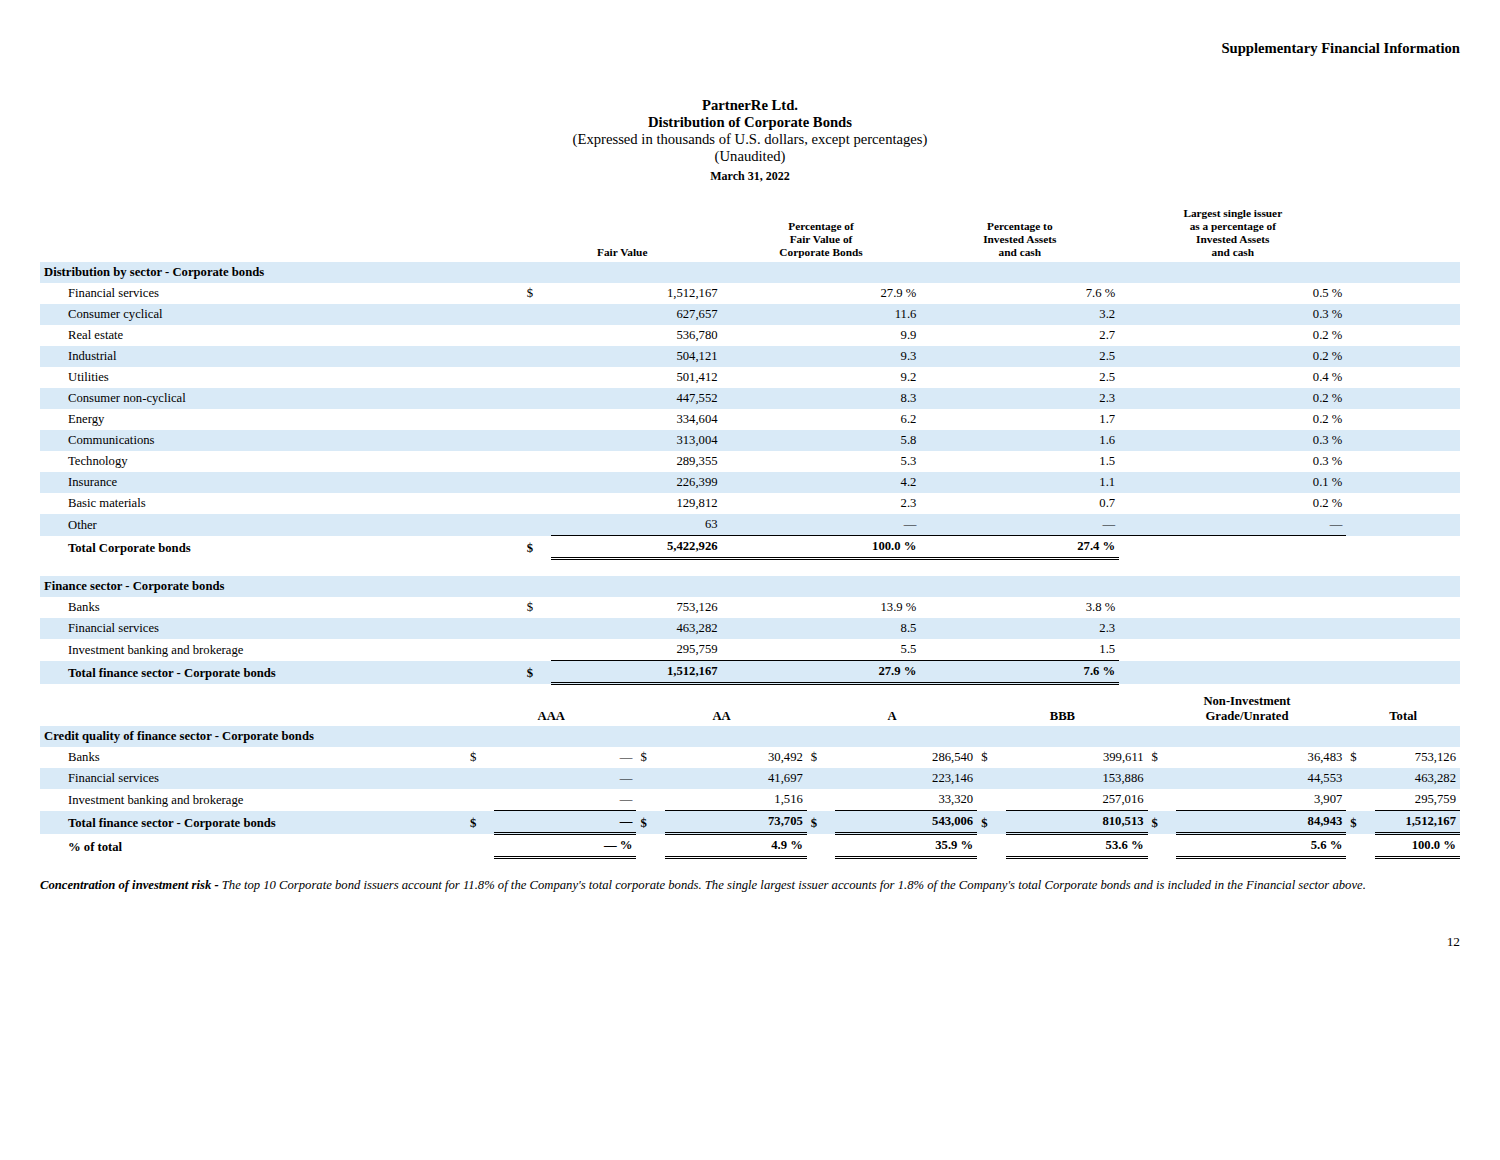Supplementary Financial Information
PartnerRe Ltd.
Distribution of Corporate Bonds
(Expressed in thousands of U.S. dollars, except percentages)
(Unaudited)
March 31, 2022
| | Fair Value | Percentage of Fair Value of Corporate Bonds | Percentage to Invested Assets and cash | Largest single issuer as a percentage of Invested Assets and cash | |
| --- | --- | --- | --- | --- | --- |
| Distribution by sector - Corporate bonds |
| Financial services | $ | 1,512,167 | 27.9 % | 7.6 % | 0.5 % | |
| Consumer cyclical | | 627,657 | 11.6 | 3.2 | 0.3 % | |
| Real estate | | 536,780 | 9.9 | 2.7 | 0.2 % | |
| Industrial | | 504,121 | 9.3 | 2.5 | 0.2 % | |
| Utilities | | 501,412 | 9.2 | 2.5 | 0.4 % | |
| Consumer non-cyclical | | 447,552 | 8.3 | 2.3 | 0.2 % | |
| Energy | | 334,604 | 6.2 | 1.7 | 0.2 % | |
| Communications | | 313,004 | 5.8 | 1.6 | 0.3 % | |
| Technology | | 289,355 | 5.3 | 1.5 | 0.3 % | |
| Insurance | | 226,399 | 4.2 | 1.1 | 0.1 % | |
| Basic materials | | 129,812 | 2.3 | 0.7 | 0.2 % | |
| Other | | 63 | — | — | — | |
| Total Corporate bonds | $ | 5,422,926 | 100.0 % | 27.4 % | | |
| Finance sector - Corporate bonds |
| Banks | $ | 753,126 | 13.9 % | 3.8 % | | |
| Financial services | | 463,282 | 8.5 | 2.3 | | |
| Investment banking and brokerage | | 295,759 | 5.5 | 1.5 | | |
| Total finance sector - Corporate bonds | $ | 1,512,167 | 27.9 % | 7.6 % | | |
| | AAA | AA | A | BBB | Non-Investment Grade/Unrated | Total |
| --- | --- | --- | --- | --- | --- | --- |
| Credit quality of finance sector - Corporate bonds |
| Banks | $ | — | $ | 30,492 | $ | 286,540 | $ | 399,611 | $ | 36,483 | $ | 753,126 |
| Financial services | | — | | 41,697 | | 223,146 | | 153,886 | | 44,553 | | 463,282 |
| Investment banking and brokerage | | — | | 1,516 | | 33,320 | | 257,016 | | 3,907 | | 295,759 |
| Total finance sector - Corporate bonds | $ | — | $ | 73,705 | $ | 543,006 | $ | 810,513 | $ | 84,943 | $ | 1,512,167 |
| % of total | | — % | | 4.9 % | | 35.9 % | | 53.6 % | | 5.6 % | | 100.0 % |
Concentration of investment risk - The top 10 Corporate bond issuers account for 11.8% of the Company's total corporate bonds. The single largest issuer accounts for 1.8% of the Company's total Corporate bonds and is included in the Financial sector above.
12